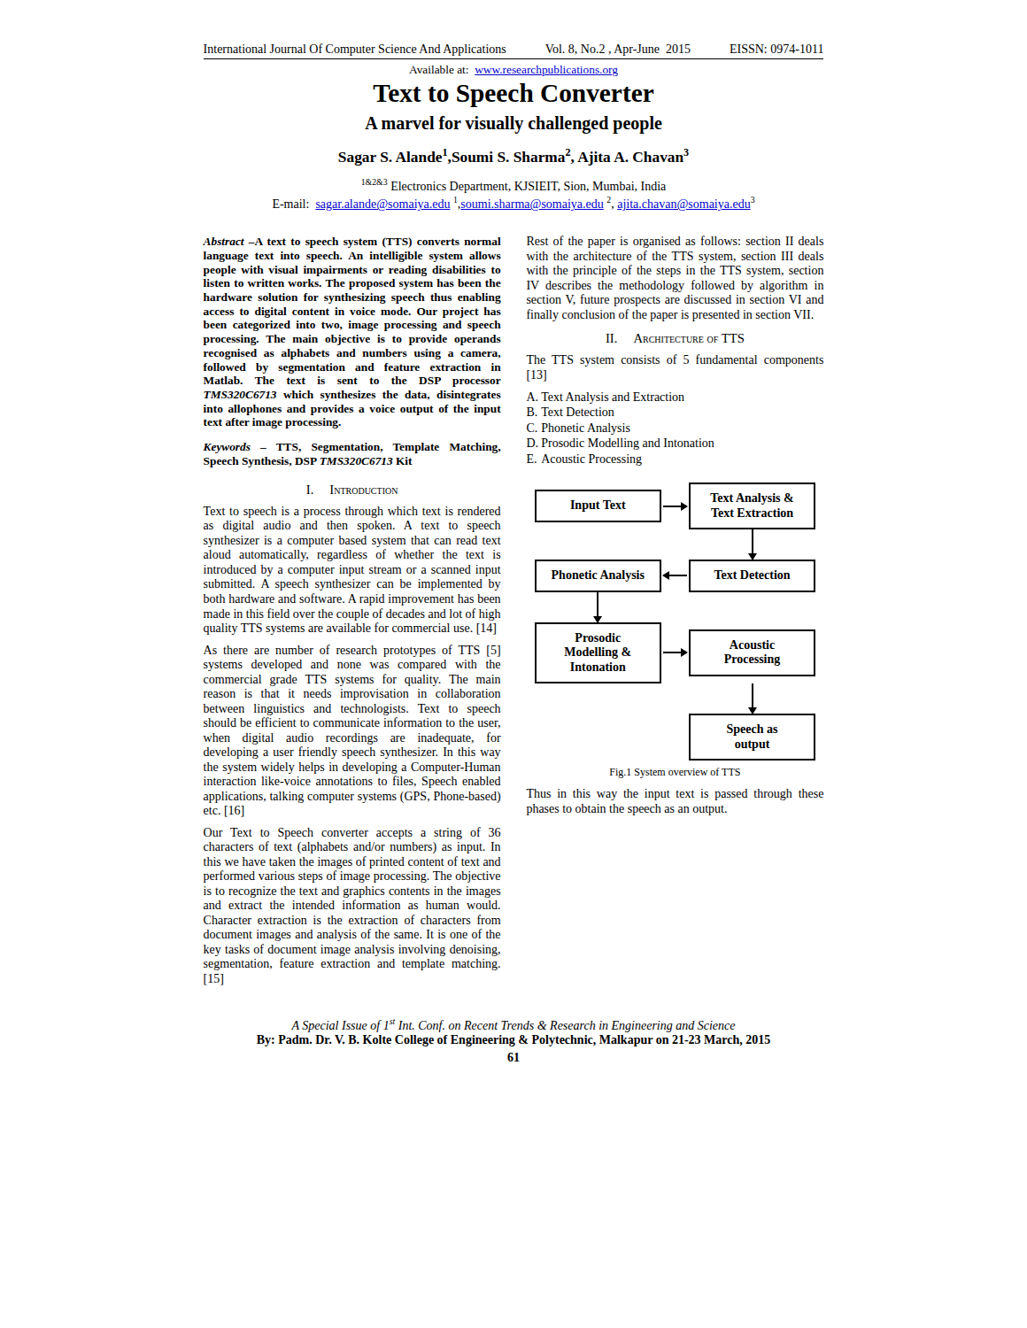International Journal Of Computer Science And Applications Vol. 8, No.2 , Apr-June 2015 EISSN: 0974-1011
Available at: www.researchpublications.org
Text to Speech Converter
A marvel for visually challenged people
Sagar S. Alande1,Soumi S. Sharma2, Ajita A. Chavan3
1&2&3 Electronics Department, KJSIEIT, Sion, Mumbai, India
E-mail: sagar.alande@somaiya.edu 1,soumi.sharma@somaiya.edu 2, ajita.chavan@somaiya.edu3
Abstract –A text to speech system (TTS) converts normal language text into speech. An intelligible system allows people with visual impairments or reading disabilities to listen to written works. The proposed system has been the hardware solution for synthesizing speech thus enabling access to digital content in voice mode. Our project has been categorized into two, image processing and speech processing. The main objective is to provide operands recognised as alphabets and numbers using a camera, followed by segmentation and feature extraction in Matlab. The text is sent to the DSP processor TMS320C6713 which synthesizes the data, disintegrates into allophones and provides a voice output of the input text after image processing.
Keywords – TTS, Segmentation, Template Matching, Speech Synthesis, DSP TMS320C6713 Kit
I. Introduction
Text to speech is a process through which text is rendered as digital audio and then spoken. A text to speech synthesizer is a computer based system that can read text aloud automatically, regardless of whether the text is introduced by a computer input stream or a scanned input submitted. A speech synthesizer can be implemented by both hardware and software. A rapid improvement has been made in this field over the couple of decades and lot of high quality TTS systems are available for commercial use. [14]
As there are number of research prototypes of TTS [5] systems developed and none was compared with the commercial grade TTS systems for quality. The main reason is that it needs improvisation in collaboration between linguistics and technologists. Text to speech should be efficient to communicate information to the user, when digital audio recordings are inadequate, for developing a user friendly speech synthesizer. In this way the system widely helps in developing a Computer-Human interaction like-voice annotations to files, Speech enabled applications, talking computer systems (GPS, Phone-based) etc. [16]
Our Text to Speech converter accepts a string of 36 characters of text (alphabets and/or numbers) as input. In this we have taken the images of printed content of text and performed various steps of image processing. The objective is to recognize the text and graphics contents in the images and extract the intended information as human would. Character extraction is the extraction of characters from document images and analysis of the same. It is one of the key tasks of document image analysis involving denoising, segmentation, feature extraction and template matching. [15]
Rest of the paper is organised as follows: section II deals with the architecture of the TTS system, section III deals with the principle of the steps in the TTS system, section IV describes the methodology followed by algorithm in section V, future prospects are discussed in section VI and finally conclusion of the paper is presented in section VII.
II. Architecture of TTS
The TTS system consists of 5 fundamental components [13]
A. Text Analysis and Extraction
B. Text Detection
C. Phonetic Analysis
D. Prosodic Modelling and Intonation
E. Acoustic Processing
Input Text
Text Analysis &
Text Extraction
Phonetic Analysis
Text Detection
Prosodic
Modelling &
Intonation
Acoustic
Processing
Speech as
output
Fig.1 System overview of TTS
Thus in this way the input text is passed through these phases to obtain the speech as an output.
A Special Issue of 1st Int. Conf. on Recent Trends & Research in Engineering and Science
By: Padm. Dr. V. B. Kolte College of Engineering & Polytechnic, Malkapur on 21-23 March, 2015
61